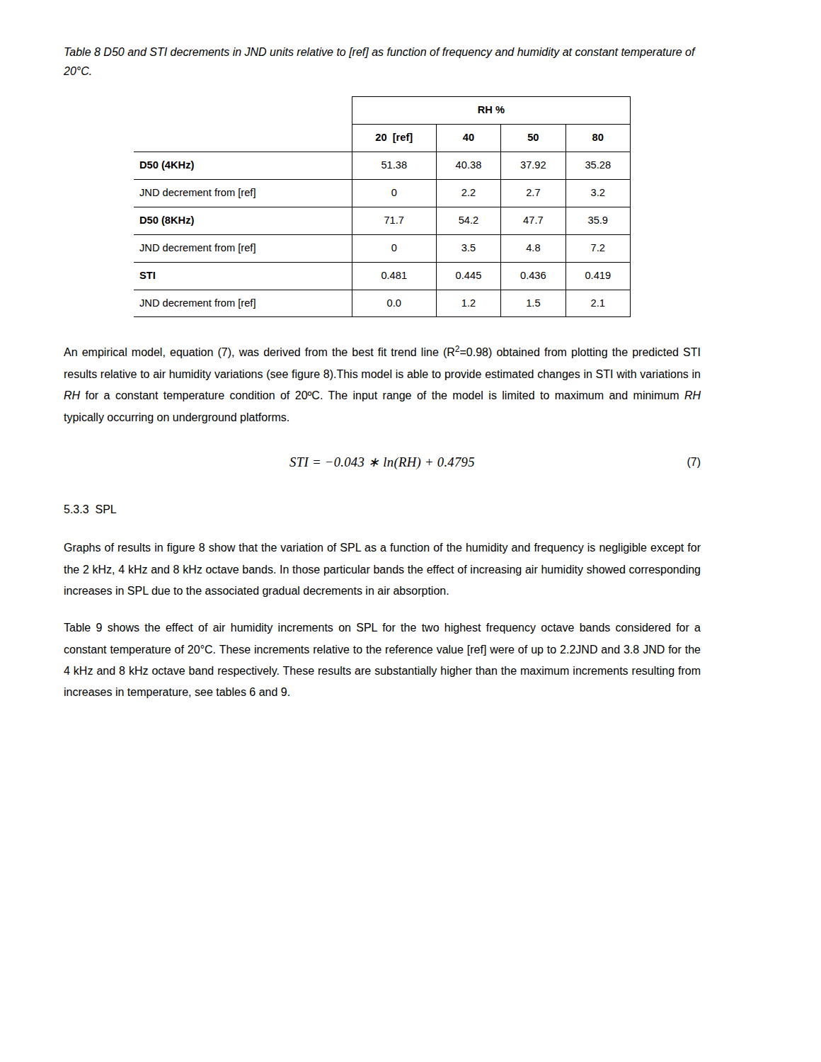Table 8 D50 and STI decrements in JND units relative to [ref] as function of frequency and humidity at constant temperature of 20°C.
| | RH % |
| | 20 [ref] | 40 | 50 | 80 |
| D50 (4KHz) | 51.38 | 40.38 | 37.92 | 35.28 |
| JND decrement from [ref] | 0 | 2.2 | 2.7 | 3.2 |
| D50 (8KHz) | 71.7 | 54.2 | 47.7 | 35.9 |
| JND decrement from [ref] | 0 | 3.5 | 4.8 | 7.2 |
| STI | 0.481 | 0.445 | 0.436 | 0.419 |
| JND decrement from [ref] | 0.0 | 1.2 | 1.5 | 2.1 |
An empirical model, equation (7), was derived from the best fit trend line (R2=0.98) obtained from plotting the predicted STI results relative to air humidity variations (see figure 8).This model is able to provide estimated changes in STI with variations in RH for a constant temperature condition of 20ºC. The input range of the model is limited to maximum and minimum RH typically occurring on underground platforms.
STI = −0.043 ∗ ln(RH) + 0.4795 (7)
5.3.3 SPL
Graphs of results in figure 8 show that the variation of SPL as a function of the humidity and frequency is negligible except for the 2 kHz, 4 kHz and 8 kHz octave bands. In those particular bands the effect of increasing air humidity showed corresponding increases in SPL due to the associated gradual decrements in air absorption.
Table 9 shows the effect of air humidity increments on SPL for the two highest frequency octave bands considered for a constant temperature of 20°C. These increments relative to the reference value [ref] were of up to 2.2JND and 3.8 JND for the 4 kHz and 8 kHz octave band respectively. These results are substantially higher than the maximum increments resulting from increases in temperature, see tables 6 and 9.